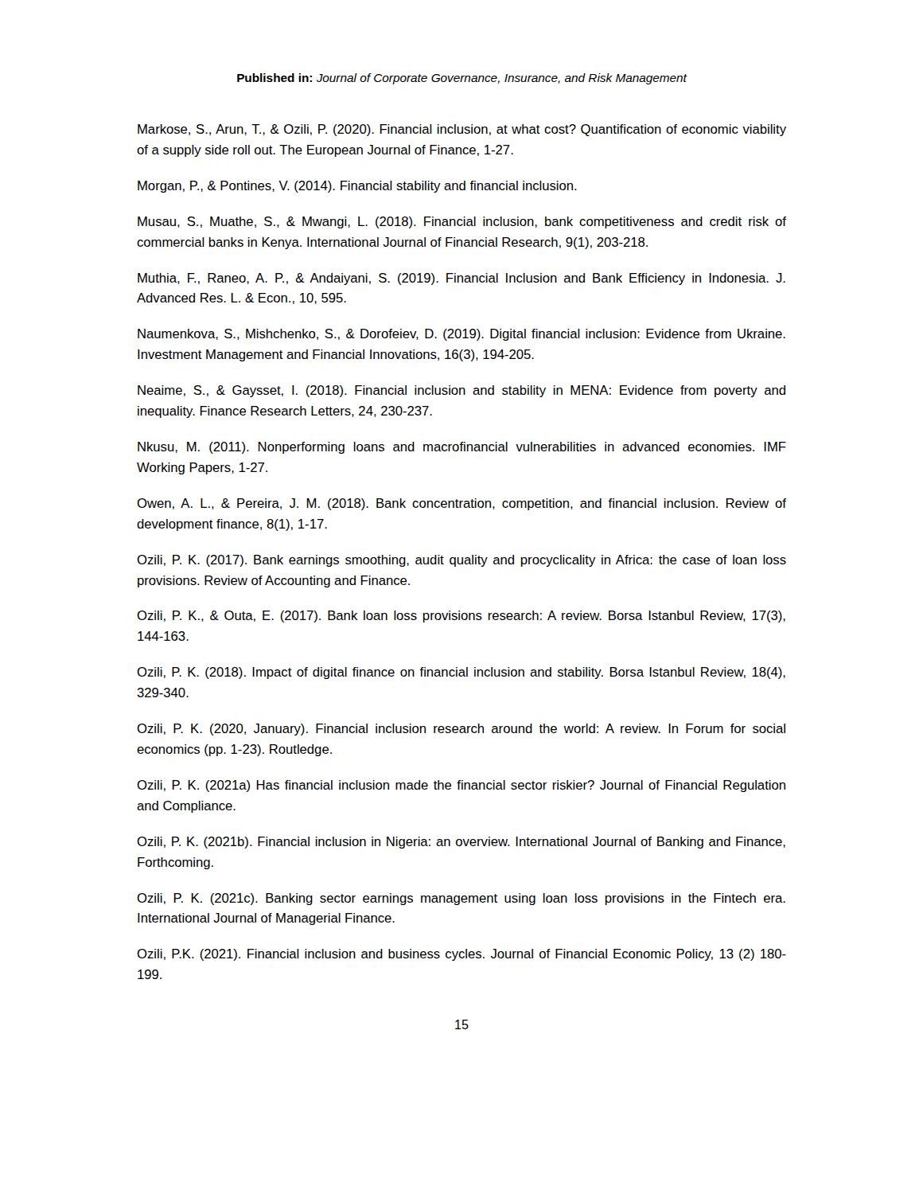Published in: Journal of Corporate Governance, Insurance, and Risk Management
Markose, S., Arun, T., & Ozili, P. (2020). Financial inclusion, at what cost? Quantification of economic viability of a supply side roll out. The European Journal of Finance, 1-27.
Morgan, P., & Pontines, V. (2014). Financial stability and financial inclusion.
Musau, S., Muathe, S., & Mwangi, L. (2018). Financial inclusion, bank competitiveness and credit risk of commercial banks in Kenya. International Journal of Financial Research, 9(1), 203-218.
Muthia, F., Raneo, A. P., & Andaiyani, S. (2019). Financial Inclusion and Bank Efficiency in Indonesia. J. Advanced Res. L. & Econ., 10, 595.
Naumenkova, S., Mishchenko, S., & Dorofeiev, D. (2019). Digital financial inclusion: Evidence from Ukraine. Investment Management and Financial Innovations, 16(3), 194-205.
Neaime, S., & Gaysset, I. (2018). Financial inclusion and stability in MENA: Evidence from poverty and inequality. Finance Research Letters, 24, 230-237.
Nkusu, M. (2011). Nonperforming loans and macrofinancial vulnerabilities in advanced economies. IMF Working Papers, 1-27.
Owen, A. L., & Pereira, J. M. (2018). Bank concentration, competition, and financial inclusion. Review of development finance, 8(1), 1-17.
Ozili, P. K. (2017). Bank earnings smoothing, audit quality and procyclicality in Africa: the case of loan loss provisions. Review of Accounting and Finance.
Ozili, P. K., & Outa, E. (2017). Bank loan loss provisions research: A review. Borsa Istanbul Review, 17(3), 144-163.
Ozili, P. K. (2018). Impact of digital finance on financial inclusion and stability. Borsa Istanbul Review, 18(4), 329-340.
Ozili, P. K. (2020, January). Financial inclusion research around the world: A review. In Forum for social economics (pp. 1-23). Routledge.
Ozili, P. K. (2021a) Has financial inclusion made the financial sector riskier? Journal of Financial Regulation and Compliance.
Ozili, P. K. (2021b). Financial inclusion in Nigeria: an overview. International Journal of Banking and Finance, Forthcoming.
Ozili, P. K. (2021c). Banking sector earnings management using loan loss provisions in the Fintech era. International Journal of Managerial Finance.
Ozili, P.K. (2021). Financial inclusion and business cycles. Journal of Financial Economic Policy, 13 (2) 180-199.
15